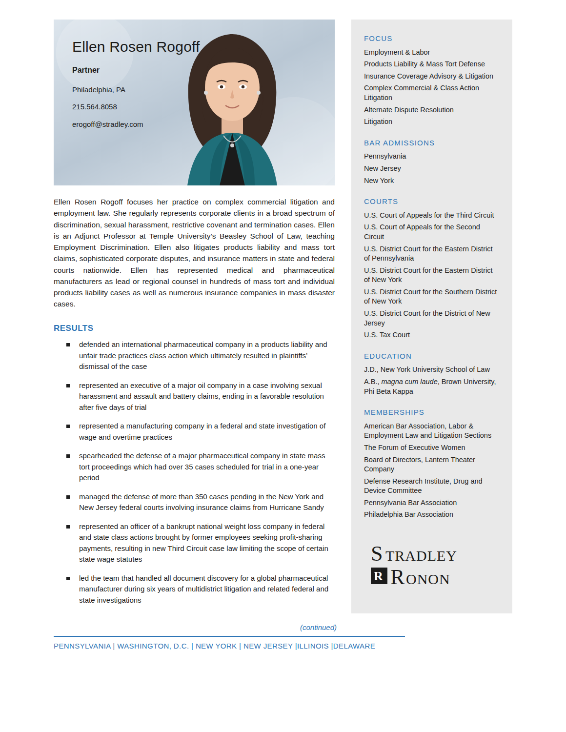Ellen Rosen Rogoff
Partner
Philadelphia, PA
215.564.8058
erogoff@stradley.com
Portrait of Ellen Rosen Rogoff
Ellen Rosen Rogoff focuses her practice on complex commercial litigation and employment law. She regularly represents corporate clients in a broad spectrum of discrimination, sexual harassment, restrictive covenant and termination cases. Ellen is an Adjunct Professor at Temple University’s Beasley School of Law, teaching Employment Discrimination. Ellen also litigates products liability and mass tort claims, sophisticated corporate disputes, and insurance matters in state and federal courts nationwide. Ellen has represented medical and pharmaceutical manufacturers as lead or regional counsel in hundreds of mass tort and individual products liability cases as well as numerous insurance companies in mass disaster cases.
RESULTS
defended an international pharmaceutical company in a products liability and unfair trade practices class action which ultimately resulted in plaintiffs’ dismissal of the case
represented an executive of a major oil company in a case involving sexual harassment and assault and battery claims, ending in a favorable resolution after five days of trial
represented a manufacturing company in a federal and state investigation of wage and overtime practices
spearheaded the defense of a major pharmaceutical company in state mass tort proceedings which had over 35 cases scheduled for trial in a one-year period
managed the defense of more than 350 cases pending in the New York and New Jersey federal courts involving insurance claims from Hurricane Sandy
represented an officer of a bankrupt national weight loss company in federal and state class actions brought by former employees seeking profit-sharing payments, resulting in new Third Circuit case law limiting the scope of certain state wage statutes
led the team that handled all document discovery for a global pharmaceutical manufacturer during six years of multidistrict litigation and related federal and state investigations
Focus
Employment & Labor
Products Liability & Mass Tort Defense
Insurance Coverage Advisory & Litigation
Complex Commercial & Class Action Litigation
Alternate Dispute Resolution
Litigation
Bar Admissions
Pennsylvania
New Jersey
New York
Courts
U.S. Court of Appeals for the Third Circuit
U.S. Court of Appeals for the Second Circuit
U.S. District Court for the Eastern District of Pennsylvania
U.S. District Court for the Eastern District of New York
U.S. District Court for the Southern District of New York
U.S. District Court for the District of New Jersey
U.S. Tax Court
Education
J.D., New York University School of Law
A.B., magna cum laude, Brown University, Phi Beta Kappa
Memberships
American Bar Association, Labor & Employment Law and Litigation Sections
The Forum of Executive Women
Board of Directors, Lantern Theater Company
Defense Research Institute, Drug and Device Committee
Pennsylvania Bar Association
Philadelphia Bar Association
Stradley Ronon S TRADLEY R R ONON
(continued)
PENNSYLVANIA | WASHINGTON, D.C. | NEW YORK | NEW JERSEY |ILLINOIS |DELAWARE